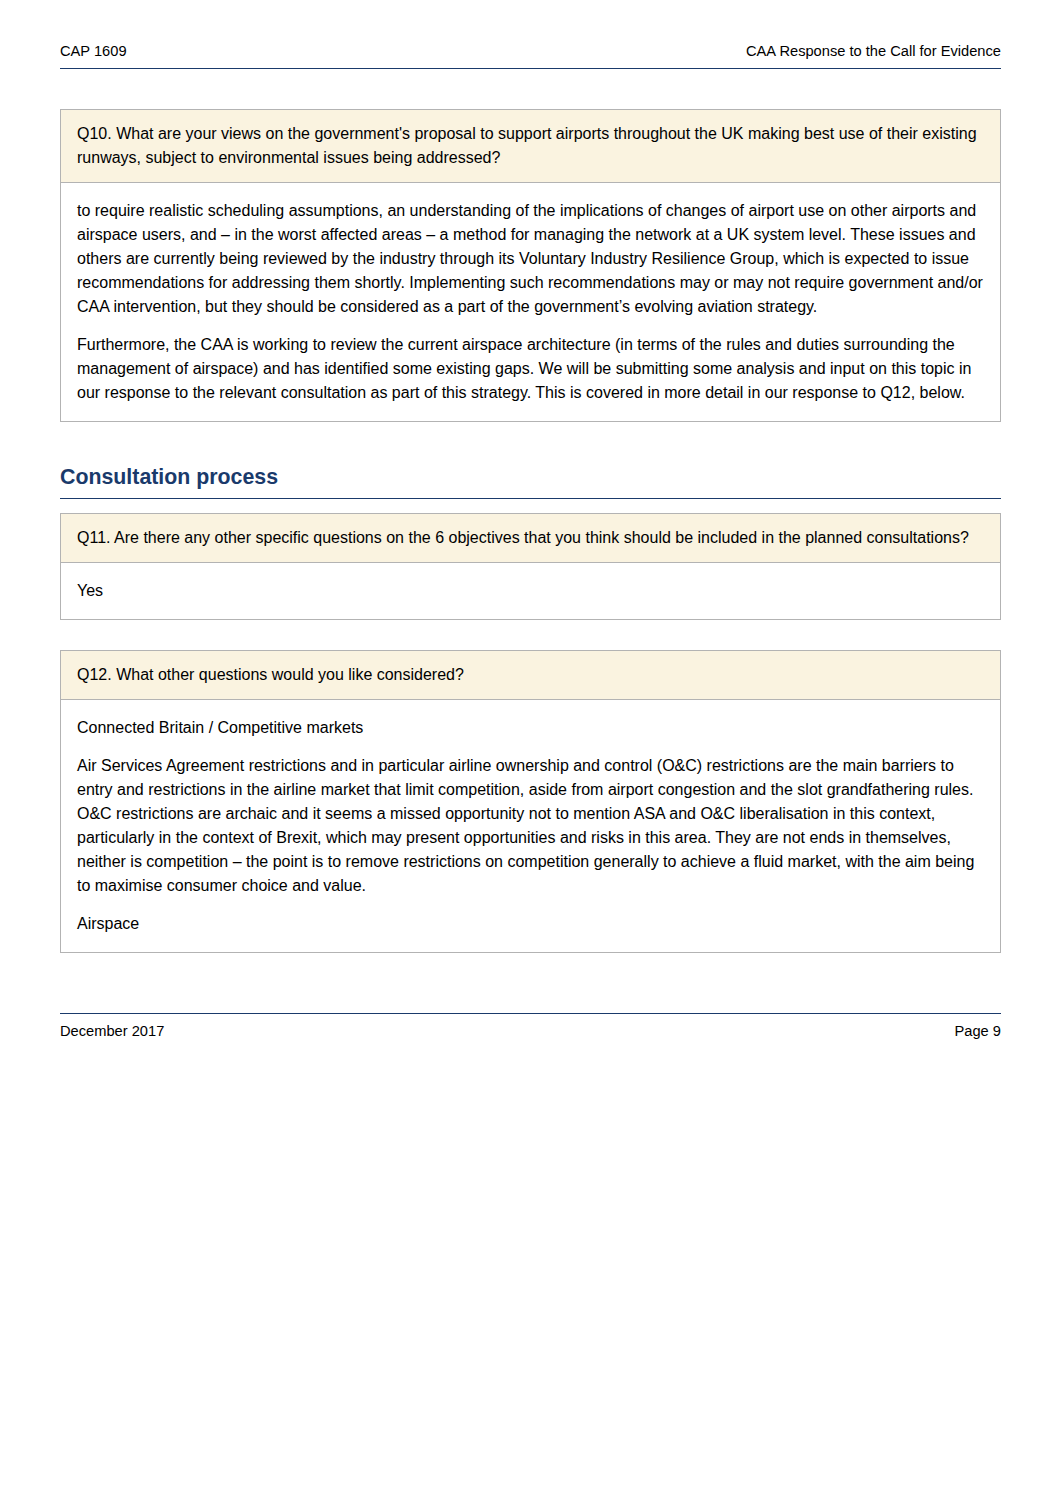CAP 1609
CAA Response to the Call for Evidence
Q10. What are your views on the government's proposal to support airports throughout the UK making best use of their existing runways, subject to environmental issues being addressed?
to require realistic scheduling assumptions, an understanding of the implications of changes of airport use on other airports and airspace users, and – in the worst affected areas – a method for managing the network at a UK system level. These issues and others are currently being reviewed by the industry through its Voluntary Industry Resilience Group, which is expected to issue recommendations for addressing them shortly. Implementing such recommendations may or may not require government and/or CAA intervention, but they should be considered as a part of the government’s evolving aviation strategy.
Furthermore, the CAA is working to review the current airspace architecture (in terms of the rules and duties surrounding the management of airspace) and has identified some existing gaps. We will be submitting some analysis and input on this topic in our response to the relevant consultation as part of this strategy. This is covered in more detail in our response to Q12, below.
Consultation process
Q11. Are there any other specific questions on the 6 objectives that you think should be included in the planned consultations?
Yes
Q12. What other questions would you like considered?
Connected Britain / Competitive markets
Air Services Agreement restrictions and in particular airline ownership and control (O&C) restrictions are the main barriers to entry and restrictions in the airline market that limit competition, aside from airport congestion and the slot grandfathering rules. O&C restrictions are archaic and it seems a missed opportunity not to mention ASA and O&C liberalisation in this context, particularly in the context of Brexit, which may present opportunities and risks in this area. They are not ends in themselves, neither is competition – the point is to remove restrictions on competition generally to achieve a fluid market, with the aim being to maximise consumer choice and value.
Airspace
December 2017
Page 9